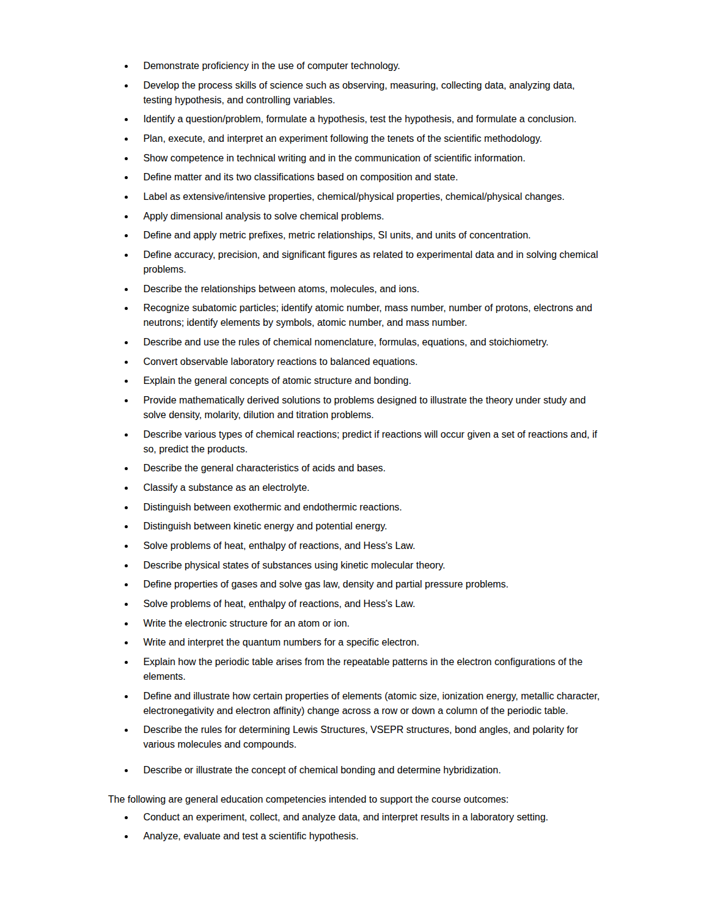Demonstrate proficiency in the use of computer technology.
Develop the process skills of science such as observing, measuring, collecting data, analyzing data, testing hypothesis, and controlling variables.
Identify a question/problem, formulate a hypothesis, test the hypothesis, and formulate a conclusion.
Plan, execute, and interpret an experiment following the tenets of the scientific methodology.
Show competence in technical writing and in the communication of scientific information.
Define matter and its two classifications based on composition and state.
Label as extensive/intensive properties, chemical/physical properties, chemical/physical changes.
Apply dimensional analysis to solve chemical problems.
Define and apply metric prefixes, metric relationships, SI units, and units of concentration.
Define accuracy, precision, and significant figures as related to experimental data and in solving chemical problems.
Describe the relationships between atoms, molecules, and ions.
Recognize subatomic particles; identify atomic number, mass number, number of protons, electrons and neutrons; identify elements by symbols, atomic number, and mass number.
Describe and use the rules of chemical nomenclature, formulas, equations, and stoichiometry.
Convert observable laboratory reactions to balanced equations.
Explain the general concepts of atomic structure and bonding.
Provide mathematically derived solutions to problems designed to illustrate the theory under study and solve density, molarity, dilution and titration problems.
Describe various types of chemical reactions; predict if reactions will occur given a set of reactions and, if so, predict the products.
Describe the general characteristics of acids and bases.
Classify a substance as an electrolyte.
Distinguish between exothermic and endothermic reactions.
Distinguish between kinetic energy and potential energy.
Solve problems of heat, enthalpy of reactions, and Hess's Law.
Describe physical states of substances using kinetic molecular theory.
Define properties of gases and solve gas law, density and partial pressure problems.
Solve problems of heat, enthalpy of reactions, and Hess's Law.
Write the electronic structure for an atom or ion.
Write and interpret the quantum numbers for a specific electron.
Explain how the periodic table arises from the repeatable patterns in the electron configurations of the elements.
Define and illustrate how certain properties of elements (atomic size, ionization energy, metallic character, electronegativity and electron affinity) change across a row or down a column of the periodic table.
Describe the rules for determining Lewis Structures, VSEPR structures, bond angles, and polarity for various molecules and compounds.
Describe or illustrate the concept of chemical bonding and determine hybridization.
The following are general education competencies intended to support the course outcomes:
Conduct an experiment, collect, and analyze data, and interpret results in a laboratory setting.
Analyze, evaluate and test a scientific hypothesis.